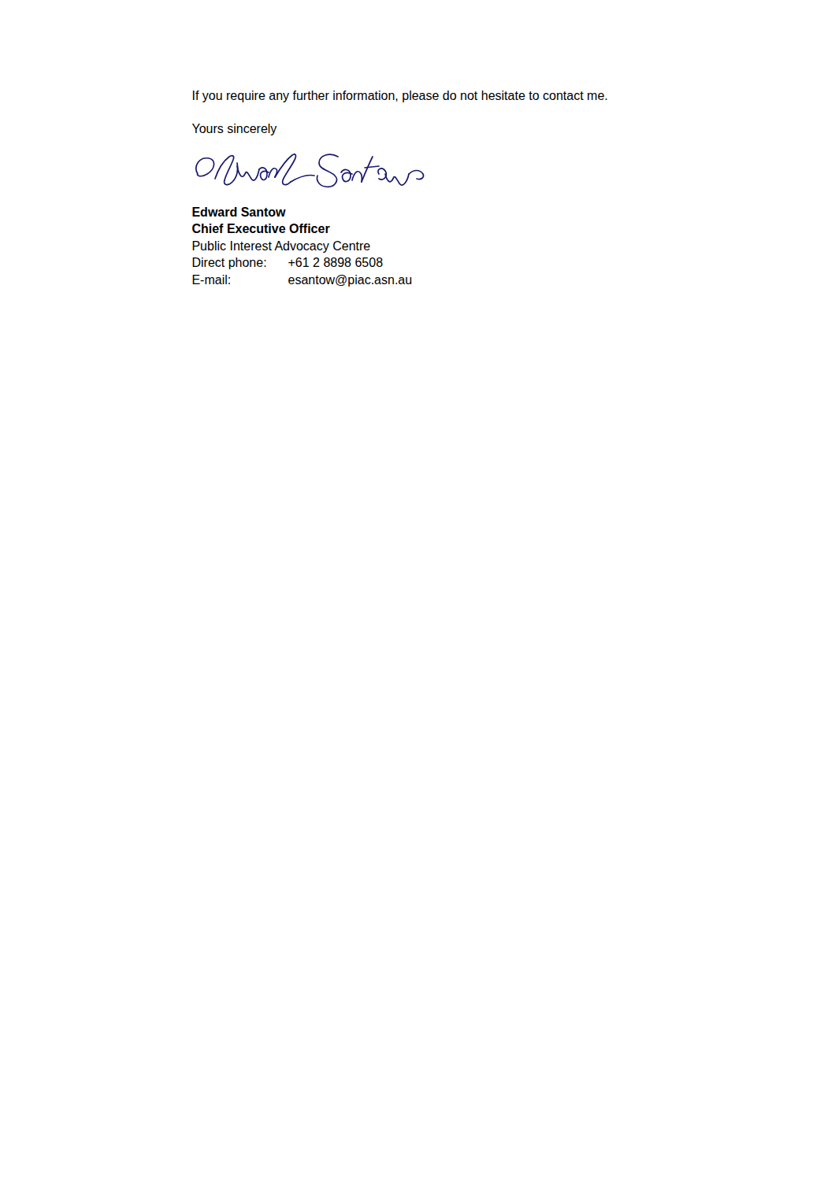If you require any further information, please do not hesitate to contact me.
Yours sincerely
Edward Santow
Chief Executive Officer
Public Interest Advocacy Centre
| Direct phone: | +61 2 8898 6508 |
| E-mail: | esantow@piac.asn.au |